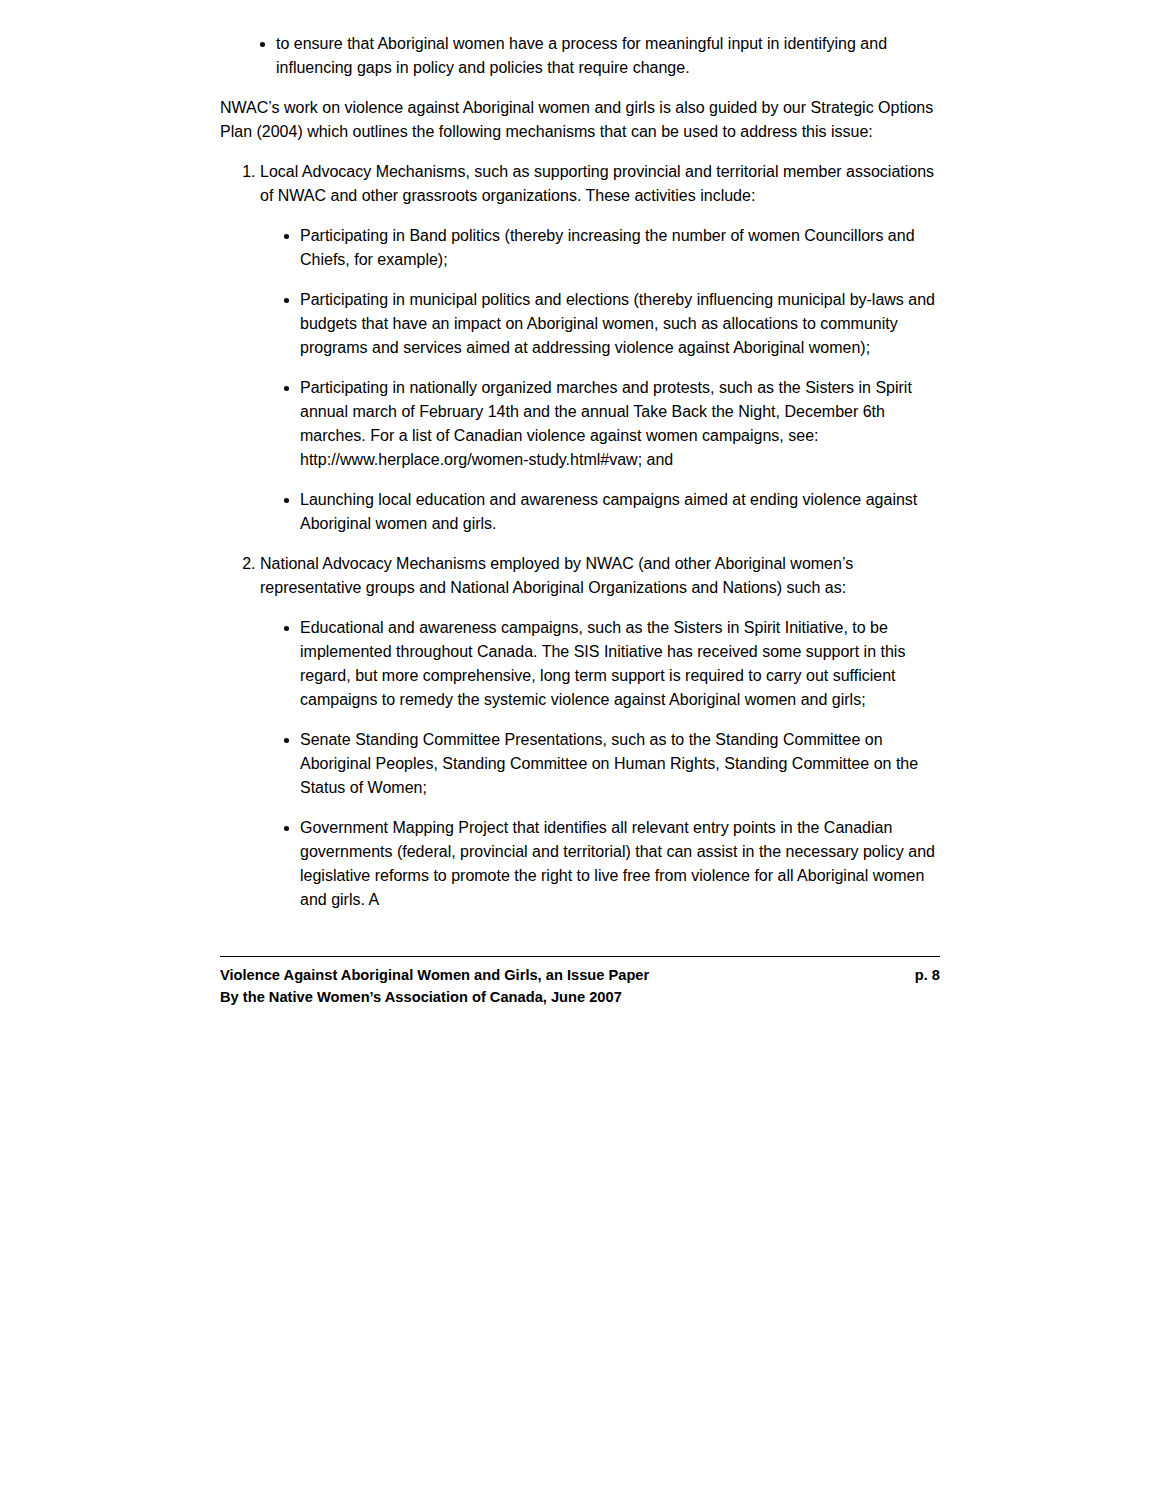to ensure that Aboriginal women have a process for meaningful input in identifying and influencing gaps in policy and policies that require change.
NWAC’s work on violence against Aboriginal women and girls is also guided by our Strategic Options Plan (2004) which outlines the following mechanisms that can be used to address this issue:
Local Advocacy Mechanisms, such as supporting provincial and territorial member associations of NWAC and other grassroots organizations. These activities include:
Participating in Band politics (thereby increasing the number of women Councillors and Chiefs, for example);
Participating in municipal politics and elections (thereby influencing municipal by-laws and budgets that have an impact on Aboriginal women, such as allocations to community programs and services aimed at addressing violence against Aboriginal women);
Participating in nationally organized marches and protests, such as the Sisters in Spirit annual march of February 14th and the annual Take Back the Night, December 6th marches. For a list of Canadian violence against women campaigns, see: http://www.herplace.org/women-study.html#vaw; and
Launching local education and awareness campaigns aimed at ending violence against Aboriginal women and girls.
National Advocacy Mechanisms employed by NWAC (and other Aboriginal women’s representative groups and National Aboriginal Organizations and Nations) such as:
Educational and awareness campaigns, such as the Sisters in Spirit Initiative, to be implemented throughout Canada. The SIS Initiative has received some support in this regard, but more comprehensive, long term support is required to carry out sufficient campaigns to remedy the systemic violence against Aboriginal women and girls;
Senate Standing Committee Presentations, such as to the Standing Committee on Aboriginal Peoples, Standing Committee on Human Rights, Standing Committee on the Status of Women;
Government Mapping Project that identifies all relevant entry points in the Canadian governments (federal, provincial and territorial) that can assist in the necessary policy and legislative reforms to promote the right to live free from violence for all Aboriginal women and girls. A
Violence Against Aboriginal Women and Girls, an Issue Paper
By the Native Women’s Association of Canada, June 2007
p. 8